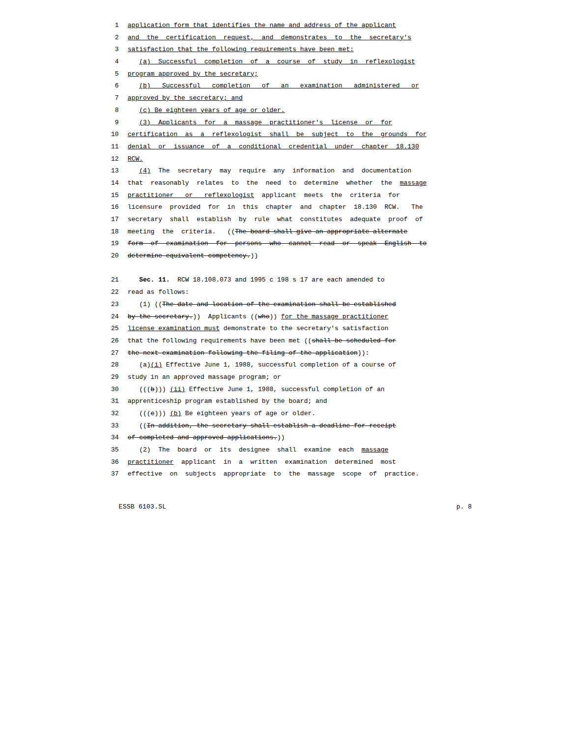1 application form that identifies the name and address of the applicant
2 and the certification request, and demonstrates to the secretary's
3 satisfaction that the following requirements have been met:
4 (a) Successful completion of a course of study in reflexologist
5 program approved by the secretary;
6 (b) Successful completion of an examination administered or
7 approved by the secretary; and
8 (c) Be eighteen years of age or older.
9 (3) Applicants for a massage practitioner's license or for
10 certification as a reflexologist shall be subject to the grounds for
11 denial or issuance of a conditional credential under chapter 18.130
12 RCW.
13 (4) The secretary may require any information and documentation
14 that reasonably relates to the need to determine whether the massage
15 practitioner or reflexologist applicant meets the criteria for
16 licensure provided for in this chapter and chapter 18.130 RCW. The
17 secretary shall establish by rule what constitutes adequate proof of
18 meeting the criteria. ((The board shall give an appropriate alternate
19 form of examination for persons who cannot read or speak English to
20 determine equivalent competency.))
21 Sec. 11. RCW 18.108.073 and 1995 c 198 s 17 are each amended to
22 read as follows:
23 (1) ((The date and location of the examination shall be established
24 by the secretary.)) Applicants ((who)) for the massage practitioner
25 license examination must demonstrate to the secretary's satisfaction
26 that the following requirements have been met ((shall be scheduled for
27 the next examination following the filing of the application)):
28 (a)(i) Effective June 1, 1988, successful completion of a course of
29 study in an approved massage program; or
30 (((b))) (ii) Effective June 1, 1988, successful completion of an
31 apprenticeship program established by the board; and
32 (((c))) (b) Be eighteen years of age or older.
33 ((In addition, the secretary shall establish a deadline for receipt
34 of completed and approved applications.))
35 (2) The board or its designee shall examine each massage
36 practitioner applicant in a written examination determined most
37 effective on subjects appropriate to the massage scope of practice.
ESSB 6103.SL p. 8